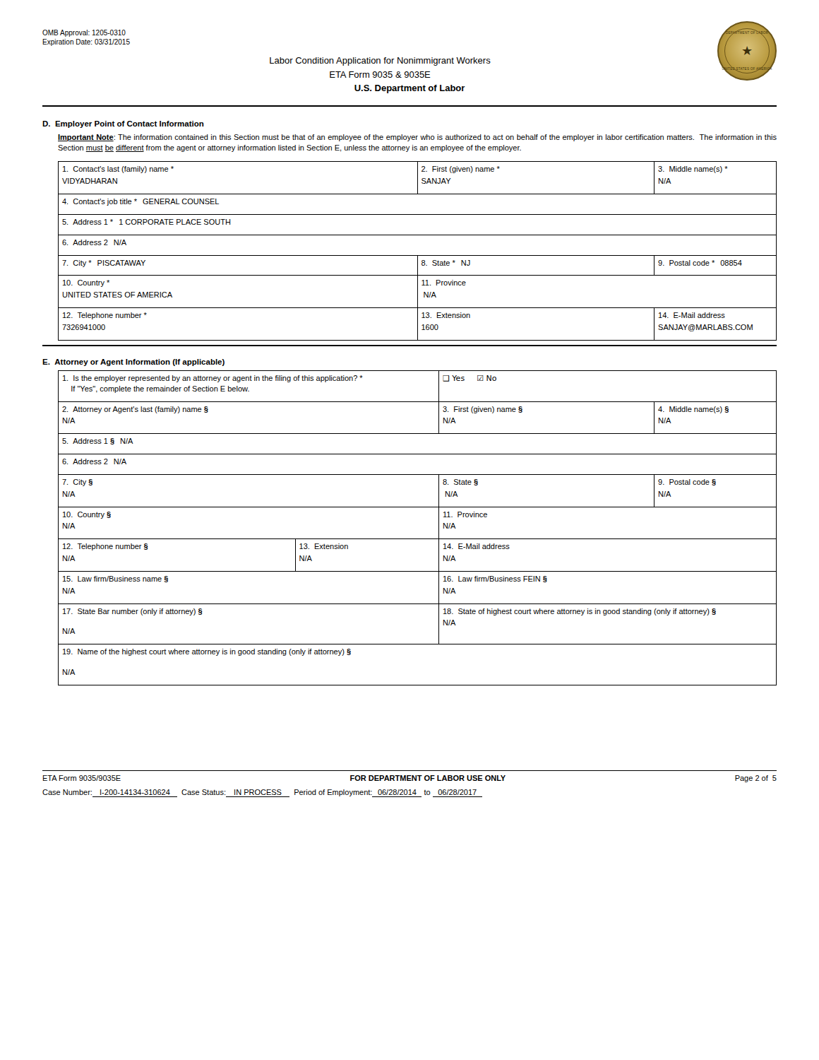DEPARTMENT OF LABOR
★
UNITED STATES OF AMERICA
OMB Approval: 1205-0310
Expiration Date: 03/31/2015
Labor Condition Application for Nonimmigrant Workers
ETA Form 9035 & 9035E
U.S. Department of Labor
D. Employer Point of Contact Information
Important Note: The information contained in this Section must be that of an employee of the employer who is authorized to act on behalf of the employer in labor certification matters. The information in this Section must be different from the agent or attorney information listed in Section E, unless the attorney is an employee of the employer.
| 1. Contact's last (family) name * VIDYADHARAN | 2. First (given) name * SANJAY | 3. Middle name(s) * N/A |
| 4. Contact's job title * GENERAL COUNSEL |
| 5. Address 1 * 1 CORPORATE PLACE SOUTH |
| 6. Address 2 N/A |
| 7. City * PISCATAWAY | 8. State * NJ | 9. Postal code * 08854 |
| 10. Country * UNITED STATES OF AMERICA | 11. Province N/A |
| 12. Telephone number * 7326941000 | 13. Extension 1600 | 14. E-Mail address SANJAY@MARLABS.COM |
E. Attorney or Agent Information (If applicable)
| 1. Is the employer represented by an attorney or agent in the filing of this application? * If "Yes", complete the remainder of Section E below. | ❑ Yes ☑ No |
| 2. Attorney or Agent's last (family) name § N/A | 3. First (given) name § N/A | 4. Middle name(s) § N/A |
| 5. Address 1 § N/A |
| 6. Address 2 N/A |
| 7. City § N/A | 8. State § N/A | 9. Postal code § N/A |
| 10. Country § N/A | 11. Province N/A |
| 12. Telephone number § N/A | 13. Extension N/A | 14. E-Mail address N/A |
| 15. Law firm/Business name § N/A | 16. Law firm/Business FEIN § N/A |
| 17. State Bar number (only if attorney) § N/A | 18. State of highest court where attorney is in good standing (only if attorney) § N/A |
| 19. Name of the highest court where attorney is in good standing (only if attorney) § N/A |
ETA Form 9035/9035E
FOR DEPARTMENT OF LABOR USE ONLY
Page 2 of 5
Case Number:I-200-14134-310624 Case Status:IN PROCESS Period of Employment:06/28/2014 to 06/28/2017